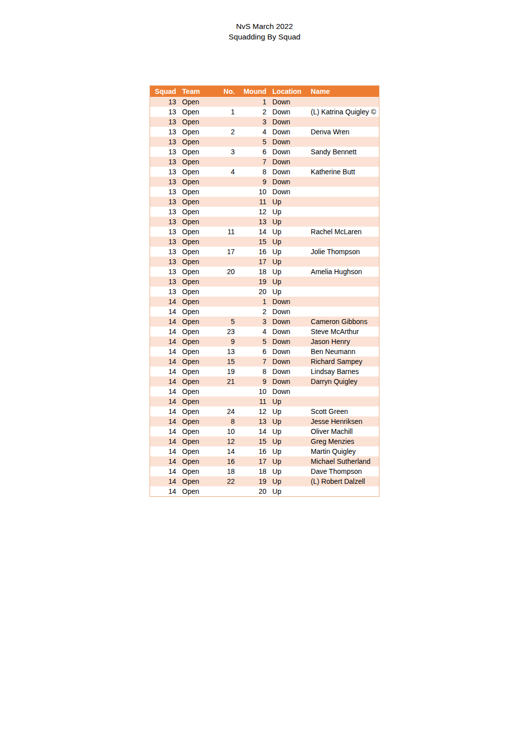NvS March 2022
Squadding By Squad
| Squad | Team | No. | Mound | Location | Name |
| --- | --- | --- | --- | --- | --- |
| 13 | Open | | 1 | Down | |
| 13 | Open | 1 | 2 | Down | (L) Katrina Quigley © |
| 13 | Open | | 3 | Down | |
| 13 | Open | 2 | 4 | Down | Denva Wren |
| 13 | Open | | 5 | Down | |
| 13 | Open | 3 | 6 | Down | Sandy Bennett |
| 13 | Open | | 7 | Down | |
| 13 | Open | 4 | 8 | Down | Katherine Butt |
| 13 | Open | | 9 | Down | |
| 13 | Open | | 10 | Down | |
| 13 | Open | | 11 | Up | |
| 13 | Open | | 12 | Up | |
| 13 | Open | | 13 | Up | |
| 13 | Open | 11 | 14 | Up | Rachel McLaren |
| 13 | Open | | 15 | Up | |
| 13 | Open | 17 | 16 | Up | Jolie Thompson |
| 13 | Open | | 17 | Up | |
| 13 | Open | 20 | 18 | Up | Amelia Hughson |
| 13 | Open | | 19 | Up | |
| 13 | Open | | 20 | Up | |
| 14 | Open | | 1 | Down | |
| 14 | Open | | 2 | Down | |
| 14 | Open | 5 | 3 | Down | Cameron Gibbons |
| 14 | Open | 23 | 4 | Down | Steve McArthur |
| 14 | Open | 9 | 5 | Down | Jason Henry |
| 14 | Open | 13 | 6 | Down | Ben Neumann |
| 14 | Open | 15 | 7 | Down | Richard Sampey |
| 14 | Open | 19 | 8 | Down | Lindsay Barnes |
| 14 | Open | 21 | 9 | Down | Darryn Quigley |
| 14 | Open | | 10 | Down | |
| 14 | Open | | 11 | Up | |
| 14 | Open | 24 | 12 | Up | Scott Green |
| 14 | Open | 8 | 13 | Up | Jesse Henriksen |
| 14 | Open | 10 | 14 | Up | Oliver Machill |
| 14 | Open | 12 | 15 | Up | Greg Menzies |
| 14 | Open | 14 | 16 | Up | Martin Quigley |
| 14 | Open | 16 | 17 | Up | Michael Sutherland |
| 14 | Open | 18 | 18 | Up | Dave Thompson |
| 14 | Open | 22 | 19 | Up | (L) Robert Dalzell |
| 14 | Open | | 20 | Up | |